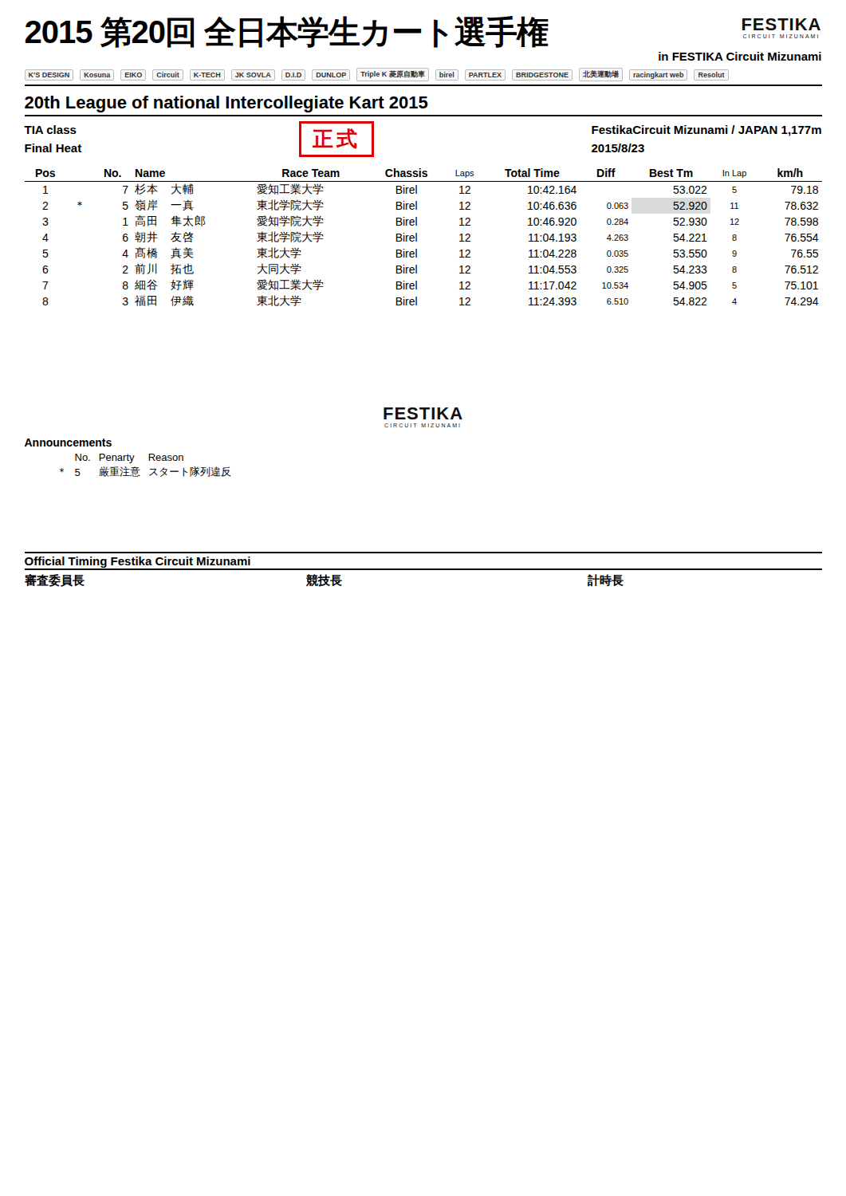2015 第20回 全日本学生カート選手権
FESTIKACIRCUIT MIZUNAMI
in FESTIKA Circuit Mizunami
K'S DESIGN Kosuna EIKO Circuit K-TECH JK SOVLA D.I.D DUNLOP Triple K 菱原自動車 birel PARTLEX BRIDGESTONE 北美運動場 racingkart web Resolut
20th League of national Intercollegiate Kart 2015
TIA class
Final Heat
正式
FestikaCircuit Mizunami / JAPAN 1,177m
2015/8/23
| Pos | | No. | Name | Race Team | Chassis | Laps | Total Time | Diff | Best Tm | In Lap | km/h |
| --- | --- | --- | --- | --- | --- | --- | --- | --- | --- | --- | --- |
| 1 | | 7 | 杉本 大輔 | 愛知工業大学 | Birel | 12 | 10:42.164 | | 53.022 | 5 | 79.18 |
| 2 | ＊ | 5 | 嶺岸 一真 | 東北学院大学 | Birel | 12 | 10:46.636 | 0.063 | 52.920 | 11 | 78.632 |
| 3 | | 1 | 高田 隼太郎 | 愛知学院大学 | Birel | 12 | 10:46.920 | 0.284 | 52.930 | 12 | 78.598 |
| 4 | | 6 | 朝井 友啓 | 東北学院大学 | Birel | 12 | 11:04.193 | 4.263 | 54.221 | 8 | 76.554 |
| 5 | | 4 | 髙橋 真美 | 東北大学 | Birel | 12 | 11:04.228 | 0.035 | 53.550 | 9 | 76.55 |
| 6 | | 2 | 前川 拓也 | 大同大学 | Birel | 12 | 11:04.553 | 0.325 | 54.233 | 8 | 76.512 |
| 7 | | 8 | 細谷 好輝 | 愛知工業大学 | Birel | 12 | 11:17.042 | 10.534 | 54.905 | 5 | 75.101 |
| 8 | | 3 | 福田 伊織 | 東北大学 | Birel | 12 | 11:24.393 | 6.510 | 54.822 | 4 | 74.294 |
FESTIKACIRCUIT MIZUNAMI
Announcements
| | No. | Penarty | Reason |
| --- | --- | --- | --- |
| ＊ | 5 | 厳重注意 | スタート隊列違反 |
Official Timing Festika Circuit Mizunami
審査委員長
競技長
計時長